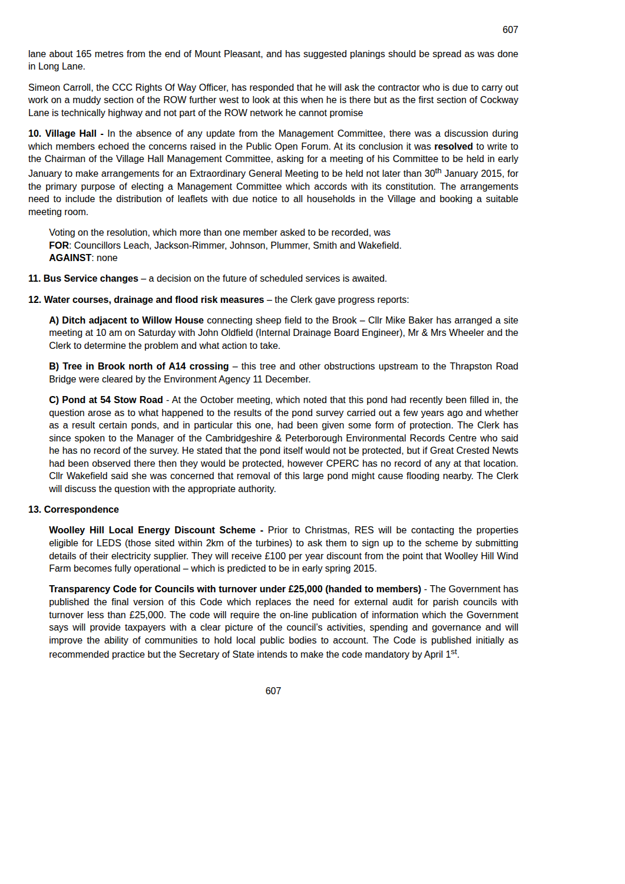607
lane about 165 metres from the end of Mount Pleasant, and has suggested planings should be spread as was done in Long Lane.
Simeon Carroll, the CCC Rights Of Way Officer, has responded that he will ask the contractor who is due to carry out work on a muddy section of the ROW further west to look at this when he is there but as the first section of Cockway Lane is technically highway and not part of the ROW network he cannot promise
10. Village Hall - In the absence of any update from the Management Committee, there was a discussion during which members echoed the concerns raised in the Public Open Forum. At its conclusion it was resolved to write to the Chairman of the Village Hall Management Committee, asking for a meeting of his Committee to be held in early January to make arrangements for an Extraordinary General Meeting to be held not later than 30th January 2015, for the primary purpose of electing a Management Committee which accords with its constitution. The arrangements need to include the distribution of leaflets with due notice to all households in the Village and booking a suitable meeting room.
Voting on the resolution, which more than one member asked to be recorded, was
FOR: Councillors Leach, Jackson-Rimmer, Johnson, Plummer, Smith and Wakefield.
AGAINST: none
11. Bus Service changes – a decision on the future of scheduled services is awaited.
12. Water courses, drainage and flood risk measures – the Clerk gave progress reports:
A) Ditch adjacent to Willow House connecting sheep field to the Brook – Cllr Mike Baker has arranged a site meeting at 10 am on Saturday with John Oldfield (Internal Drainage Board Engineer), Mr & Mrs Wheeler and the Clerk to determine the problem and what action to take.
B) Tree in Brook north of A14 crossing – this tree and other obstructions upstream to the Thrapston Road Bridge were cleared by the Environment Agency 11 December.
C) Pond at 54 Stow Road - At the October meeting, which noted that this pond had recently been filled in, the question arose as to what happened to the results of the pond survey carried out a few years ago and whether as a result certain ponds, and in particular this one, had been given some form of protection. The Clerk has since spoken to the Manager of the Cambridgeshire & Peterborough Environmental Records Centre who said he has no record of the survey. He stated that the pond itself would not be protected, but if Great Crested Newts had been observed there then they would be protected, however CPERC has no record of any at that location. Cllr Wakefield said she was concerned that removal of this large pond might cause flooding nearby. The Clerk will discuss the question with the appropriate authority.
13. Correspondence
Woolley Hill Local Energy Discount Scheme - Prior to Christmas, RES will be contacting the properties eligible for LEDS (those sited within 2km of the turbines) to ask them to sign up to the scheme by submitting details of their electricity supplier. They will receive £100 per year discount from the point that Woolley Hill Wind Farm becomes fully operational – which is predicted to be in early spring 2015.
Transparency Code for Councils with turnover under £25,000 (handed to members) - The Government has published the final version of this Code which replaces the need for external audit for parish councils with turnover less than £25,000. The code will require the on-line publication of information which the Government says will provide taxpayers with a clear picture of the council’s activities, spending and governance and will improve the ability of communities to hold local public bodies to account. The Code is published initially as recommended practice but the Secretary of State intends to make the code mandatory by April 1st.
607